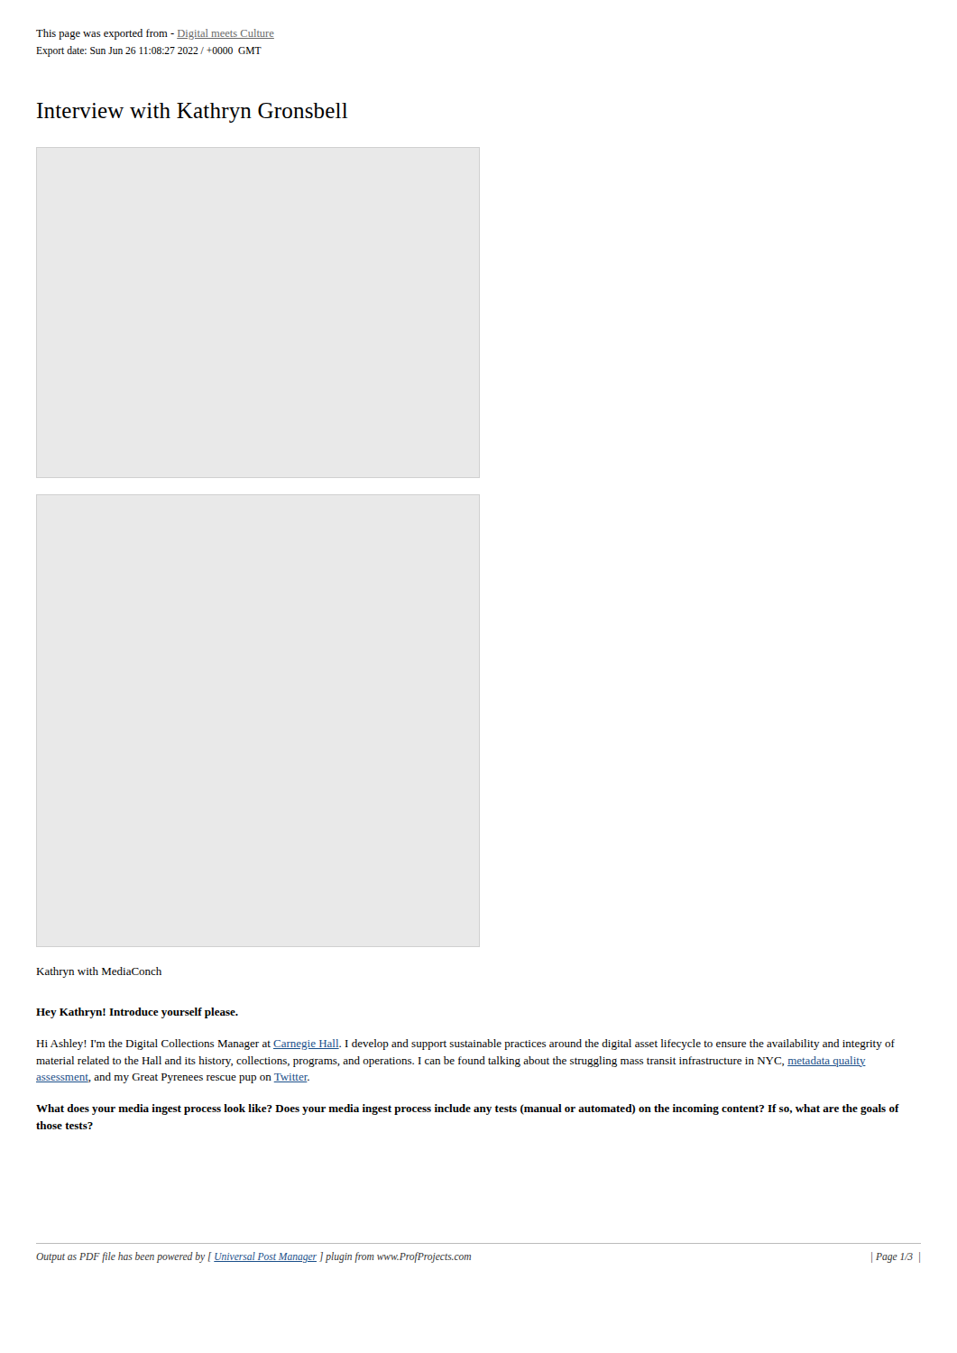This page was exported from - Digital meets Culture
Export date: Sun Jun 26 11:08:27 2022 / +0000 GMT
Interview with Kathryn Gronsbell
Kathryn with MediaConch
Hey Kathryn! Introduce yourself please.
Hi Ashley! I'm the Digital Collections Manager at Carnegie Hall. I develop and support sustainable practices around the digital asset lifecycle to ensure the availability and integrity of material related to the Hall and its history, collections, programs, and operations. I can be found talking about the struggling mass transit infrastructure in NYC, metadata quality assessment, and my Great Pyrenees rescue pup on Twitter.
What does your media ingest process look like? Does your media ingest process include any tests (manual or automated) on the incoming content? If so, what are the goals of those tests?
Output as PDF file has been powered by [ Universal Post Manager ] plugin from www.ProfProjects.com
| Page 1/3 |